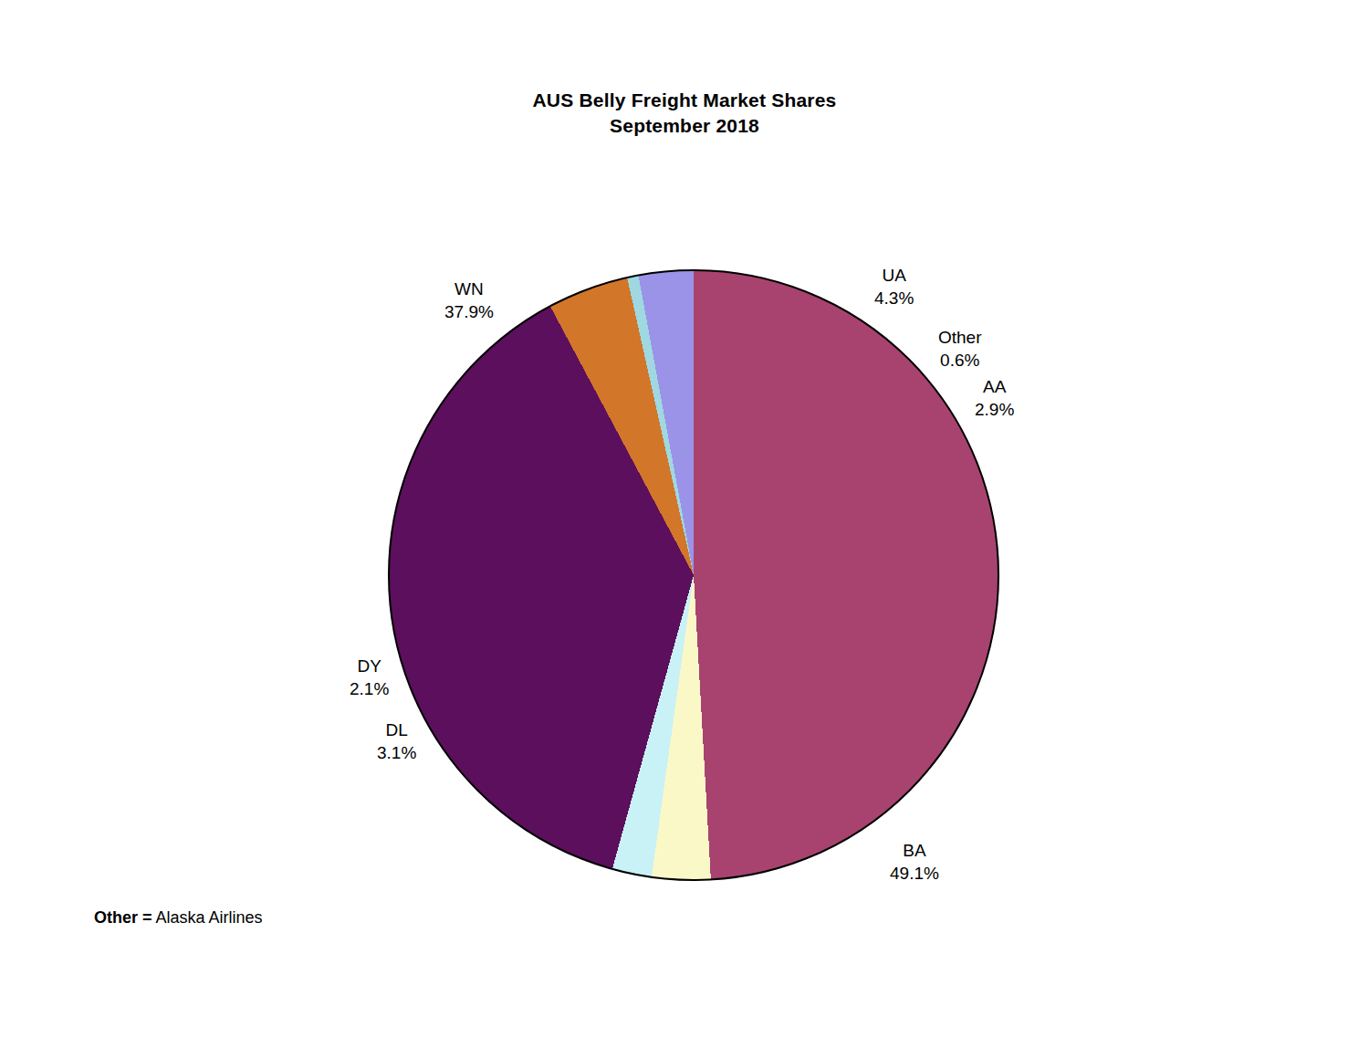AUS Belly Freight Market Shares
September 2018
WN
37.9%
UA
4.3%
Other
0.6%
AA
2.9%
BA
49.1%
DL
3.1%
DY
2.1%
Other = Alaska Airlines